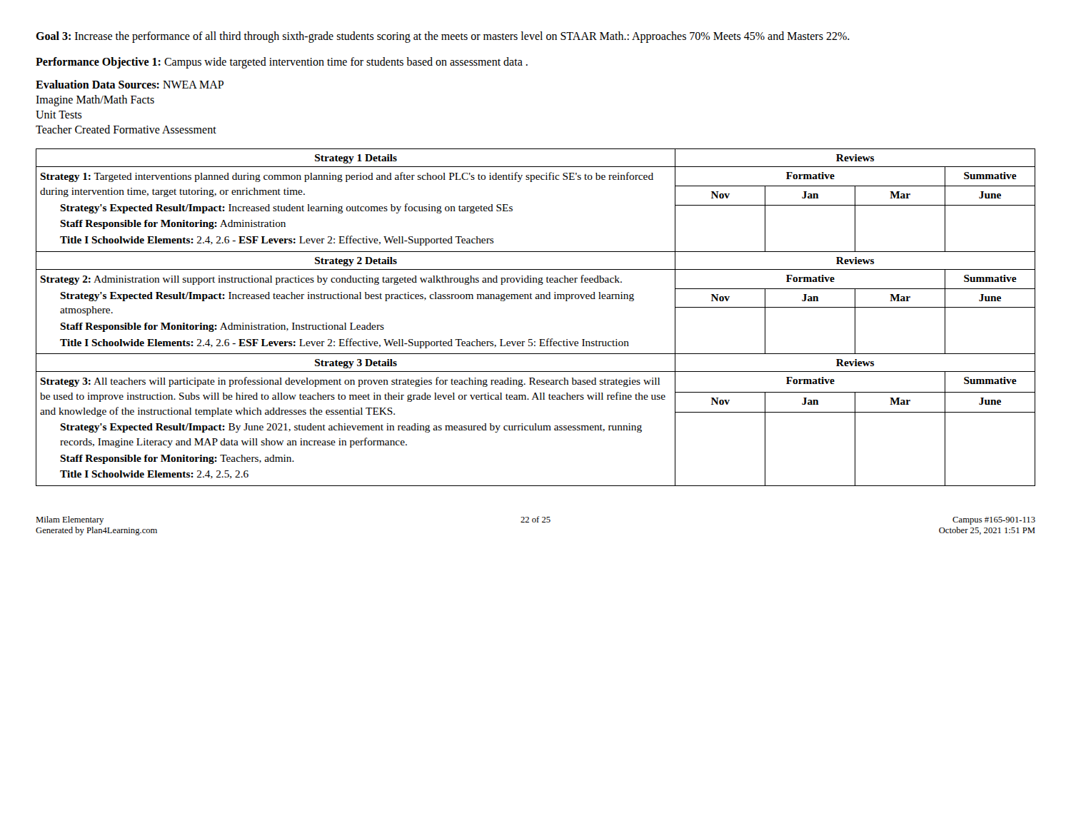Goal 3: Increase the performance of all third through sixth-grade students scoring at the meets or masters level on STAAR Math.: Approaches 70% Meets 45% and Masters 22%.
Performance Objective 1: Campus wide targeted intervention time for students based on assessment data .
Evaluation Data Sources: NWEA MAP
Imagine Math/Math Facts
Unit Tests
Teacher Created Formative Assessment
| Strategy 1 Details | Reviews |
| Strategy 1: Targeted interventions planned during common planning period and after school PLC's to identify specific SE's to be reinforced during intervention time, target tutoring, or enrichment time. Strategy's Expected Result/Impact: Increased student learning outcomes by focusing on targeted SEs Staff Responsible for Monitoring: Administration Title I Schoolwide Elements: 2.4, 2.6 - ESF Levers: Lever 2: Effective, Well-Supported Teachers | Formative | Summative |
| Nov | Jan | Mar | June |
| Strategy 2 Details | Reviews |
| Strategy 2: Administration will support instructional practices by conducting targeted walkthroughs and providing teacher feedback. Strategy's Expected Result/Impact: Increased teacher instructional best practices, classroom management and improved learning atmosphere. Staff Responsible for Monitoring: Administration, Instructional Leaders Title I Schoolwide Elements: 2.4, 2.6 - ESF Levers: Lever 2: Effective, Well-Supported Teachers, Lever 5: Effective Instruction | Formative | Summative |
| Nov | Jan | Mar | June |
| Strategy 3 Details | Reviews |
| Strategy 3: All teachers will participate in professional development on proven strategies for teaching reading. Research based strategies will be used to improve instruction. Subs will be hired to allow teachers to meet in their grade level or vertical team. All teachers will refine the use and knowledge of the instructional template which addresses the essential TEKS. Strategy's Expected Result/Impact: By June 2021, student achievement in reading as measured by curriculum assessment, running records, Imagine Literacy and MAP data will show an increase in performance. Staff Responsible for Monitoring: Teachers, admin. Title I Schoolwide Elements: 2.4, 2.5, 2.6 | Formative | Summative |
| Nov | Jan | Mar | June |
| Milam Elementary Generated by Plan4Learning.com | 22 of 25 | Campus #165-901-113 October 25, 2021 1:51 PM |